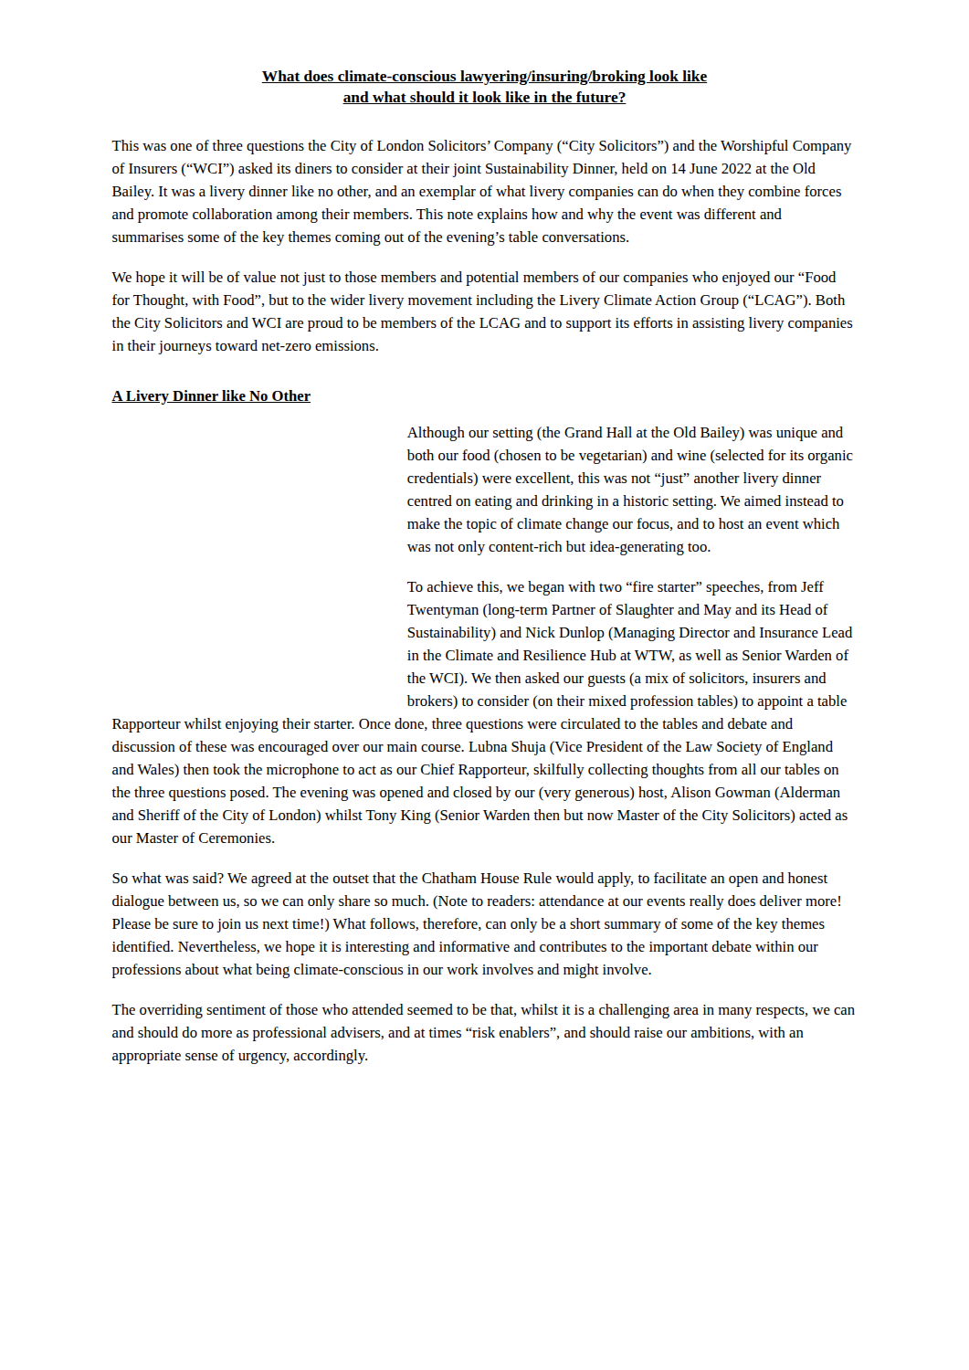What does climate-conscious lawyering/insuring/broking look like
and what should it look like in the future?
This was one of three questions the City of London Solicitors’ Company (“City Solicitors”) and the Worshipful Company of Insurers (“WCI”) asked its diners to consider at their joint Sustainability Dinner, held on 14 June 2022 at the Old Bailey. It was a livery dinner like no other, and an exemplar of what livery companies can do when they combine forces and promote collaboration among their members. This note explains how and why the event was different and summarises some of the key themes coming out of the evening’s table conversations.
We hope it will be of value not just to those members and potential members of our companies who enjoyed our “Food for Thought, with Food”, but to the wider livery movement including the Livery Climate Action Group (“LCAG”). Both the City Solicitors and WCI are proud to be members of the LCAG and to support its efforts in assisting livery companies in their journeys toward net-zero emissions.
A Livery Dinner like No Other
Although our setting (the Grand Hall at the Old Bailey) was unique and both our food (chosen to be vegetarian) and wine (selected for its organic credentials) were excellent, this was not “just” another livery dinner centred on eating and drinking in a historic setting. We aimed instead to make the topic of climate change our focus, and to host an event which was not only content-rich but idea-generating too.
To achieve this, we began with two “fire starter” speeches, from Jeff Twentyman (long-term Partner of Slaughter and May and its Head of Sustainability) and Nick Dunlop (Managing Director and Insurance Lead in the Climate and Resilience Hub at WTW, as well as Senior Warden of the WCI). We then asked our guests (a mix of solicitors, insurers and brokers) to consider (on their mixed profession tables) to appoint a table Rapporteur whilst enjoying their starter. Once done, three questions were circulated to the tables and debate and discussion of these was encouraged over our main course. Lubna Shuja (Vice President of the Law Society of England and Wales) then took the microphone to act as our Chief Rapporteur, skilfully collecting thoughts from all our tables on the three questions posed. The evening was opened and closed by our (very generous) host, Alison Gowman (Alderman and Sheriff of the City of London) whilst Tony King (Senior Warden then but now Master of the City Solicitors) acted as our Master of Ceremonies.
So what was said? We agreed at the outset that the Chatham House Rule would apply, to facilitate an open and honest dialogue between us, so we can only share so much. (Note to readers: attendance at our events really does deliver more! Please be sure to join us next time!) What follows, therefore, can only be a short summary of some of the key themes identified. Nevertheless, we hope it is interesting and informative and contributes to the important debate within our professions about what being climate-conscious in our work involves and might involve.
The overriding sentiment of those who attended seemed to be that, whilst it is a challenging area in many respects, we can and should do more as professional advisers, and at times “risk enablers”, and should raise our ambitions, with an appropriate sense of urgency, accordingly.